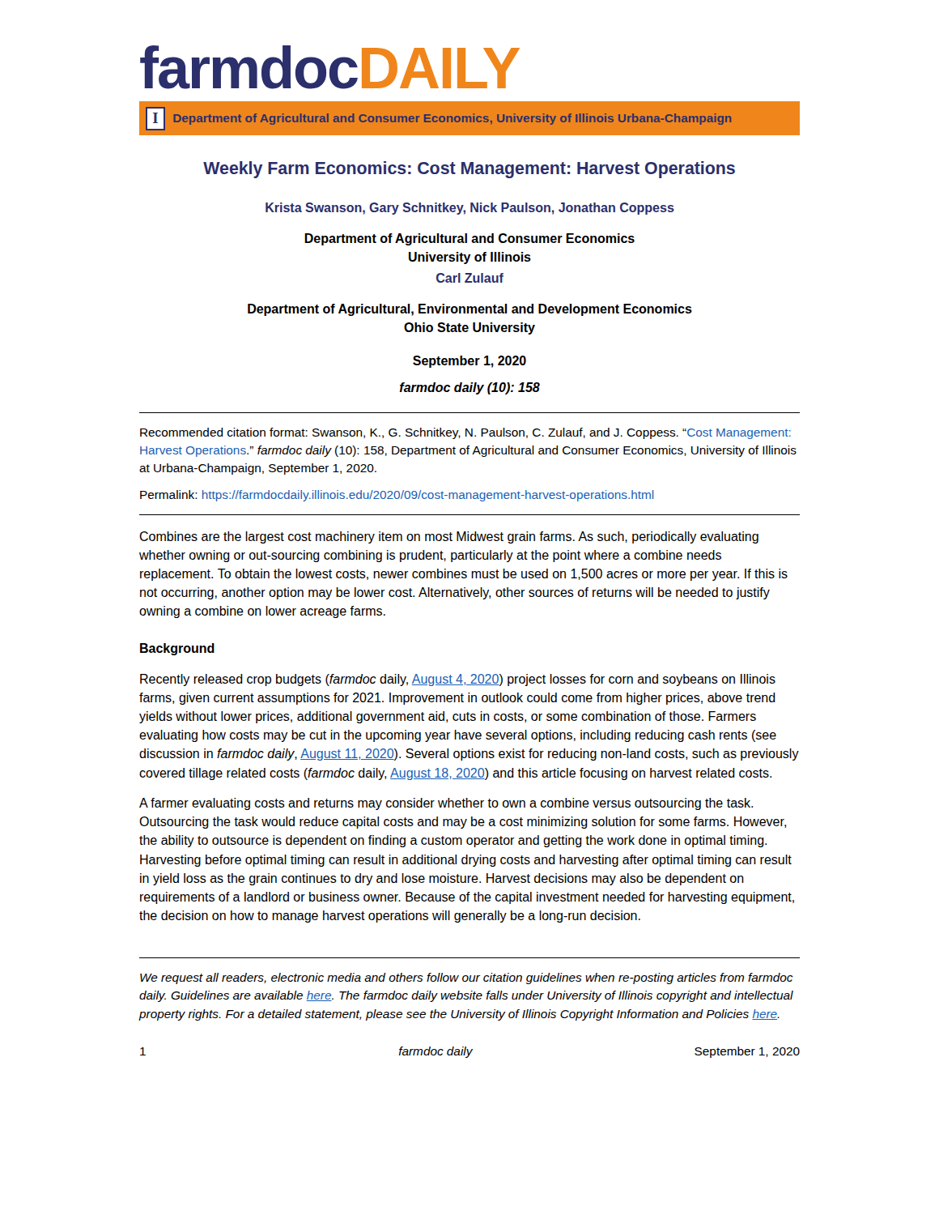farmdoc DAILY
I Department of Agricultural and Consumer Economics, University of Illinois Urbana-Champaign
Weekly Farm Economics: Cost Management: Harvest Operations
Krista Swanson, Gary Schnitkey, Nick Paulson, Jonathan Coppess
Department of Agricultural and Consumer Economics
University of Illinois
Carl Zulauf
Department of Agricultural, Environmental and Development Economics
Ohio State University
September 1, 2020
farmdoc daily (10): 158
Recommended citation format: Swanson, K., G. Schnitkey, N. Paulson, C. Zulauf, and J. Coppess. “Cost Management: Harvest Operations.” farmdoc daily (10): 158, Department of Agricultural and Consumer Economics, University of Illinois at Urbana-Champaign, September 1, 2020.
Permalink: https://farmdocdaily.illinois.edu/2020/09/cost-management-harvest-operations.html
Combines are the largest cost machinery item on most Midwest grain farms. As such, periodically evaluating whether owning or out-sourcing combining is prudent, particularly at the point where a combine needs replacement. To obtain the lowest costs, newer combines must be used on 1,500 acres or more per year. If this is not occurring, another option may be lower cost. Alternatively, other sources of returns will be needed to justify owning a combine on lower acreage farms.
Background
Recently released crop budgets (farmdoc daily, August 4, 2020) project losses for corn and soybeans on Illinois farms, given current assumptions for 2021. Improvement in outlook could come from higher prices, above trend yields without lower prices, additional government aid, cuts in costs, or some combination of those. Farmers evaluating how costs may be cut in the upcoming year have several options, including reducing cash rents (see discussion in farmdoc daily, August 11, 2020). Several options exist for reducing non-land costs, such as previously covered tillage related costs (farmdoc daily, August 18, 2020) and this article focusing on harvest related costs.
A farmer evaluating costs and returns may consider whether to own a combine versus outsourcing the task. Outsourcing the task would reduce capital costs and may be a cost minimizing solution for some farms. However, the ability to outsource is dependent on finding a custom operator and getting the work done in optimal timing. Harvesting before optimal timing can result in additional drying costs and harvesting after optimal timing can result in yield loss as the grain continues to dry and lose moisture. Harvest decisions may also be dependent on requirements of a landlord or business owner. Because of the capital investment needed for harvesting equipment, the decision on how to manage harvest operations will generally be a long-run decision.
We request all readers, electronic media and others follow our citation guidelines when re-posting articles from farmdoc daily. Guidelines are available here. The farmdoc daily website falls under University of Illinois copyright and intellectual property rights. For a detailed statement, please see the University of Illinois Copyright Information and Policies here.
1 farmdoc daily September 1, 2020